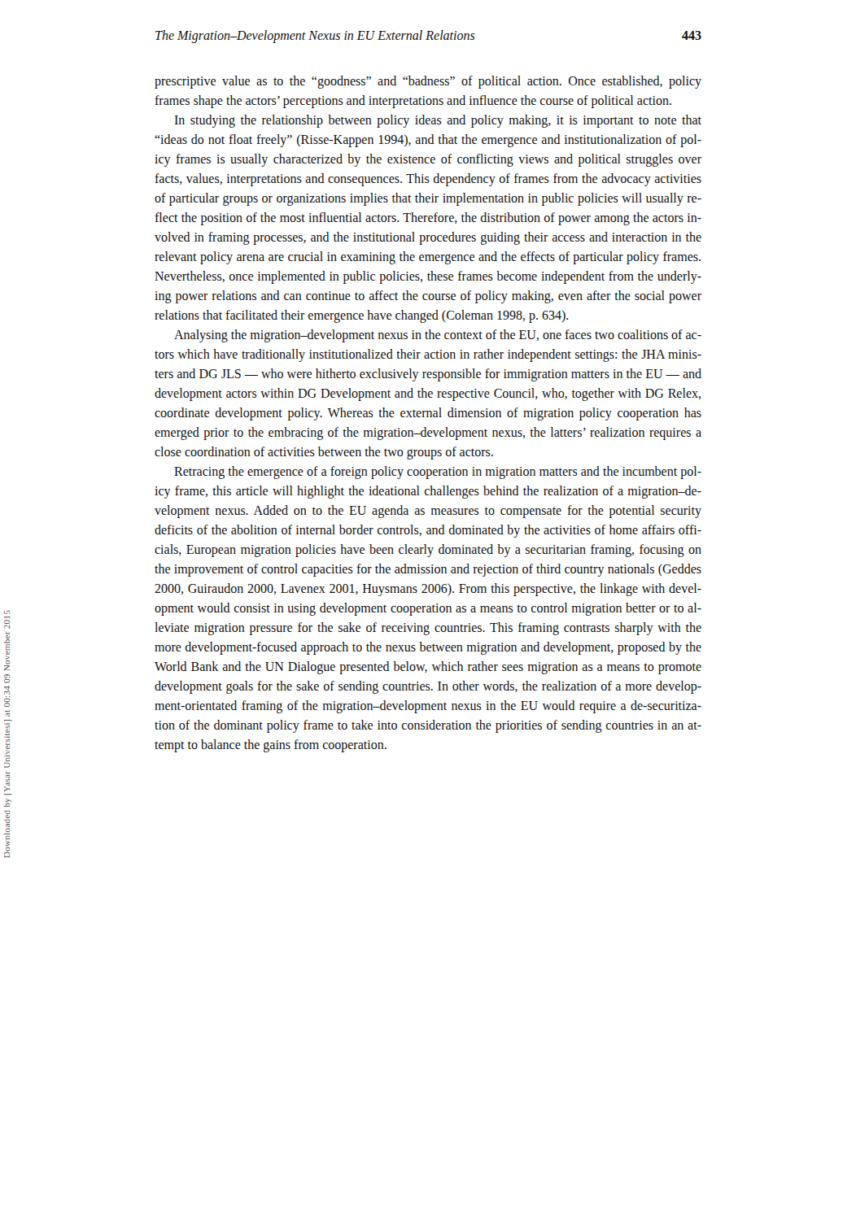Downloaded by [Yasar Universitesi] at 00:34 09 November 2015
The Migration–Development Nexus in EU External Relations 443
prescriptive value as to the “goodness” and “badness” of political action. Once established, policy frames shape the actors’ perceptions and interpretations and influence the course of political action.
In studying the relationship between policy ideas and policy making, it is important to note that “ideas do not float freely” (Risse-Kappen 1994), and that the emergence and institutionalization of policy frames is usually characterized by the existence of conflicting views and political struggles over facts, values, interpretations and consequences. This dependency of frames from the advocacy activities of particular groups or organizations implies that their implementation in public policies will usually reflect the position of the most influential actors. Therefore, the distribution of power among the actors involved in framing processes, and the institutional procedures guiding their access and interaction in the relevant policy arena are crucial in examining the emergence and the effects of particular policy frames. Nevertheless, once implemented in public policies, these frames become independent from the underlying power relations and can continue to affect the course of policy making, even after the social power relations that facilitated their emergence have changed (Coleman 1998, p. 634).
Analysing the migration–development nexus in the context of the EU, one faces two coalitions of actors which have traditionally institutionalized their action in rather independent settings: the JHA ministers and DG JLS — who were hitherto exclusively responsible for immigration matters in the EU — and development actors within DG Development and the respective Council, who, together with DG Relex, coordinate development policy. Whereas the external dimension of migration policy cooperation has emerged prior to the embracing of the migration–development nexus, the latters’ realization requires a close coordination of activities between the two groups of actors.
Retracing the emergence of a foreign policy cooperation in migration matters and the incumbent policy frame, this article will highlight the ideational challenges behind the realization of a migration–development nexus. Added on to the EU agenda as measures to compensate for the potential security deficits of the abolition of internal border controls, and dominated by the activities of home affairs officials, European migration policies have been clearly dominated by a securitarian framing, focusing on the improvement of control capacities for the admission and rejection of third country nationals (Geddes 2000, Guiraudon 2000, Lavenex 2001, Huysmans 2006). From this perspective, the linkage with development would consist in using development cooperation as a means to control migration better or to alleviate migration pressure for the sake of receiving countries. This framing contrasts sharply with the more development-focused approach to the nexus between migration and development, proposed by the World Bank and the UN Dialogue presented below, which rather sees migration as a means to promote development goals for the sake of sending countries. In other words, the realization of a more development-orientated framing of the migration–development nexus in the EU would require a de-securitization of the dominant policy frame to take into consideration the priorities of sending countries in an attempt to balance the gains from cooperation.